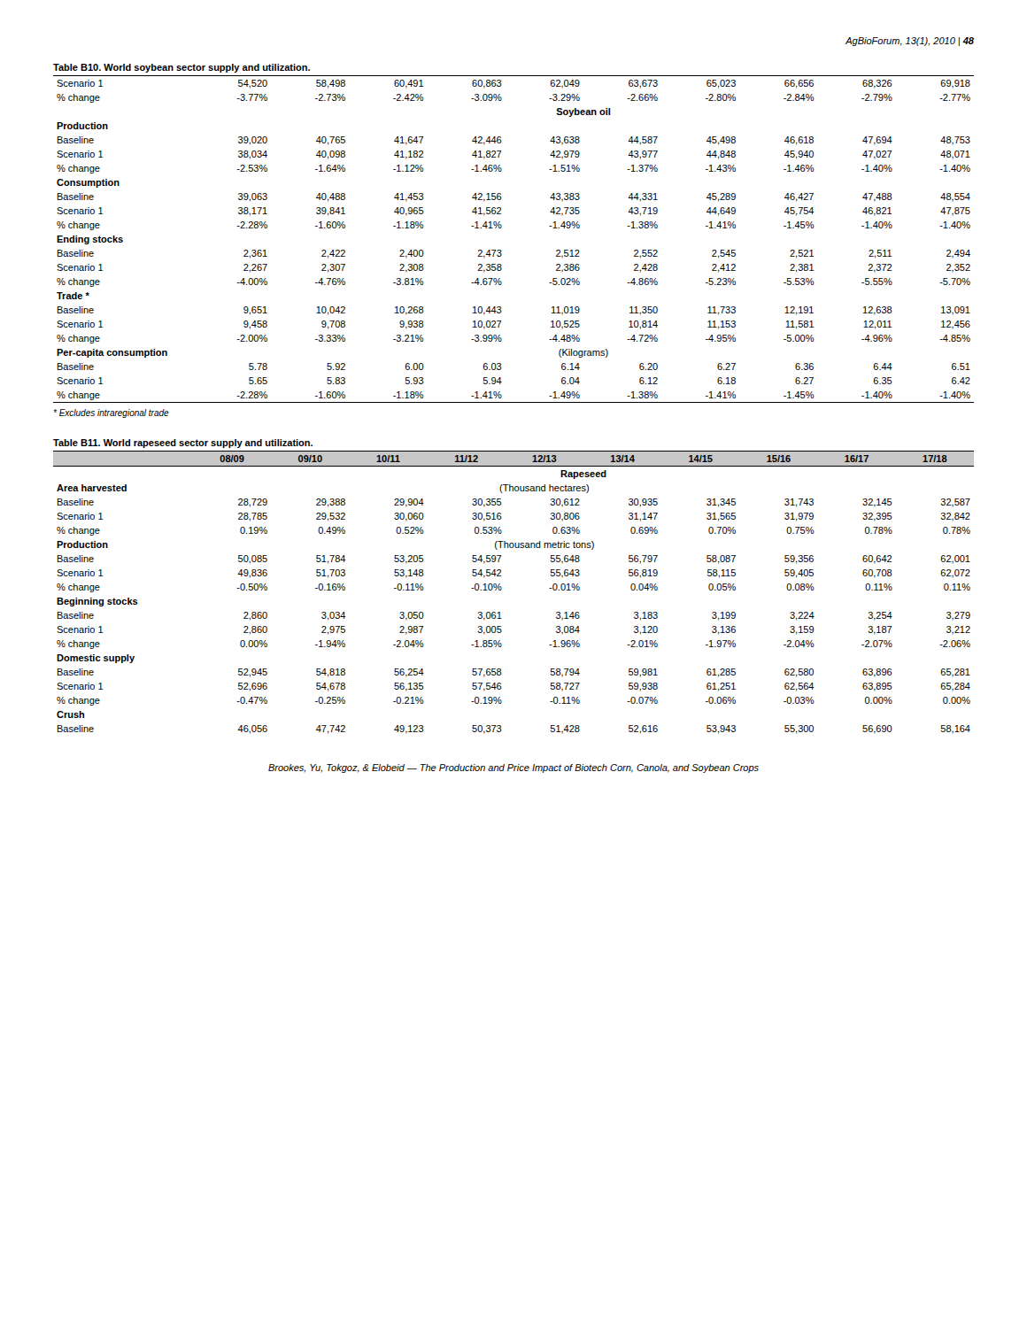AgBioForum, 13(1), 2010 | 48
Table B10. World soybean sector supply and utilization.
| Scenario 1 | 54,520 | 58,498 | 60,491 | 60,863 | 62,049 | 63,673 | 65,023 | 66,656 | 68,326 | 69,918 |
| % change | -3.77% | -2.73% | -2.42% | -3.09% | -3.29% | -2.66% | -2.80% | -2.84% | -2.79% | -2.77% |
| | Soybean oil |
| Production |
| Baseline | 39,020 | 40,765 | 41,647 | 42,446 | 43,638 | 44,587 | 45,498 | 46,618 | 47,694 | 48,753 |
| Scenario 1 | 38,034 | 40,098 | 41,182 | 41,827 | 42,979 | 43,977 | 44,848 | 45,940 | 47,027 | 48,071 |
| % change | -2.53% | -1.64% | -1.12% | -1.46% | -1.51% | -1.37% | -1.43% | -1.46% | -1.40% | -1.40% |
| Consumption |
| Baseline | 39,063 | 40,488 | 41,453 | 42,156 | 43,383 | 44,331 | 45,289 | 46,427 | 47,488 | 48,554 |
| Scenario 1 | 38,171 | 39,841 | 40,965 | 41,562 | 42,735 | 43,719 | 44,649 | 45,754 | 46,821 | 47,875 |
| % change | -2.28% | -1.60% | -1.18% | -1.41% | -1.49% | -1.38% | -1.41% | -1.45% | -1.40% | -1.40% |
| Ending stocks |
| Baseline | 2,361 | 2,422 | 2,400 | 2,473 | 2,512 | 2,552 | 2,545 | 2,521 | 2,511 | 2,494 |
| Scenario 1 | 2,267 | 2,307 | 2,308 | 2,358 | 2,386 | 2,428 | 2,412 | 2,381 | 2,372 | 2,352 |
| % change | -4.00% | -4.76% | -3.81% | -4.67% | -5.02% | -4.86% | -5.23% | -5.53% | -5.55% | -5.70% |
| Trade * |
| Baseline | 9,651 | 10,042 | 10,268 | 10,443 | 11,019 | 11,350 | 11,733 | 12,191 | 12,638 | 13,091 |
| Scenario 1 | 9,458 | 9,708 | 9,938 | 10,027 | 10,525 | 10,814 | 11,153 | 11,581 | 12,011 | 12,456 |
| % change | -2.00% | -3.33% | -3.21% | -3.99% | -4.48% | -4.72% | -4.95% | -5.00% | -4.96% | -4.85% |
| Per-capita consumption | | (Kilograms) | |
| Baseline | 5.78 | 5.92 | 6.00 | 6.03 | 6.14 | 6.20 | 6.27 | 6.36 | 6.44 | 6.51 |
| Scenario 1 | 5.65 | 5.83 | 5.93 | 5.94 | 6.04 | 6.12 | 6.18 | 6.27 | 6.35 | 6.42 |
| % change | -2.28% | -1.60% | -1.18% | -1.41% | -1.49% | -1.38% | -1.41% | -1.45% | -1.40% | -1.40% |
* Excludes intraregional trade
Table B11. World rapeseed sector supply and utilization.
| | 08/09 | 09/10 | 10/11 | 11/12 | 12/13 | 13/14 | 14/15 | 15/16 | 16/17 | 17/18 |
| --- | --- | --- | --- | --- | --- | --- | --- | --- | --- | --- |
| | Rapeseed |
| Area harvested | | (Thousand hectares) | |
| Baseline | 28,729 | 29,388 | 29,904 | 30,355 | 30,612 | 30,935 | 31,345 | 31,743 | 32,145 | 32,587 |
| Scenario 1 | 28,785 | 29,532 | 30,060 | 30,516 | 30,806 | 31,147 | 31,565 | 31,979 | 32,395 | 32,842 |
| % change | 0.19% | 0.49% | 0.52% | 0.53% | 0.63% | 0.69% | 0.70% | 0.75% | 0.78% | 0.78% |
| Production | | (Thousand metric tons) | |
| Baseline | 50,085 | 51,784 | 53,205 | 54,597 | 55,648 | 56,797 | 58,087 | 59,356 | 60,642 | 62,001 |
| Scenario 1 | 49,836 | 51,703 | 53,148 | 54,542 | 55,643 | 56,819 | 58,115 | 59,405 | 60,708 | 62,072 |
| % change | -0.50% | -0.16% | -0.11% | -0.10% | -0.01% | 0.04% | 0.05% | 0.08% | 0.11% | 0.11% |
| Beginning stocks |
| Baseline | 2,860 | 3,034 | 3,050 | 3,061 | 3,146 | 3,183 | 3,199 | 3,224 | 3,254 | 3,279 |
| Scenario 1 | 2,860 | 2,975 | 2,987 | 3,005 | 3,084 | 3,120 | 3,136 | 3,159 | 3,187 | 3,212 |
| % change | 0.00% | -1.94% | -2.04% | -1.85% | -1.96% | -2.01% | -1.97% | -2.04% | -2.07% | -2.06% |
| Domestic supply |
| Baseline | 52,945 | 54,818 | 56,254 | 57,658 | 58,794 | 59,981 | 61,285 | 62,580 | 63,896 | 65,281 |
| Scenario 1 | 52,696 | 54,678 | 56,135 | 57,546 | 58,727 | 59,938 | 61,251 | 62,564 | 63,895 | 65,284 |
| % change | -0.47% | -0.25% | -0.21% | -0.19% | -0.11% | -0.07% | -0.06% | -0.03% | 0.00% | 0.00% |
| Crush |
| Baseline | 46,056 | 47,742 | 49,123 | 50,373 | 51,428 | 52,616 | 53,943 | 55,300 | 56,690 | 58,164 |
Brookes, Yu, Tokgoz, & Elobeid — The Production and Price Impact of Biotech Corn, Canola, and Soybean Crops